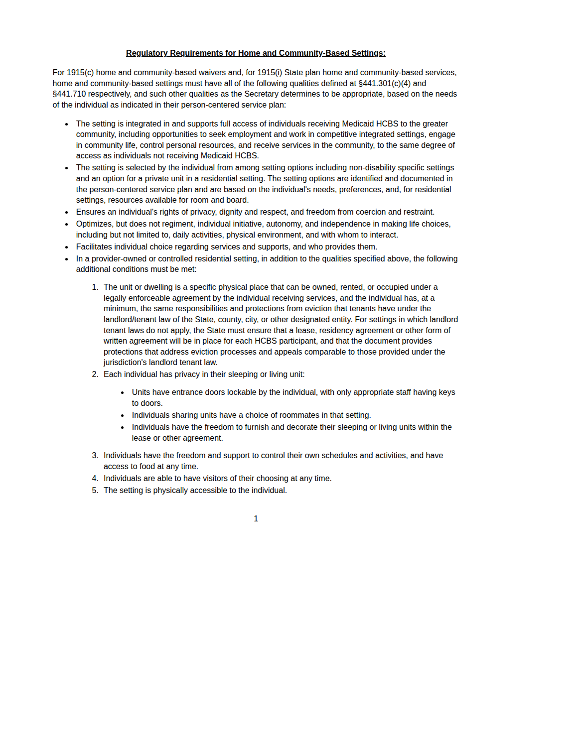Regulatory Requirements for Home and Community-Based Settings:
For 1915(c) home and community-based waivers and, for 1915(i) State plan home and community-based services, home and community-based settings must have all of the following qualities defined at §441.301(c)(4) and §441.710 respectively, and such other qualities as the Secretary determines to be appropriate, based on the needs of the individual as indicated in their person-centered service plan:
The setting is integrated in and supports full access of individuals receiving Medicaid HCBS to the greater community, including opportunities to seek employment and work in competitive integrated settings, engage in community life, control personal resources, and receive services in the community, to the same degree of access as individuals not receiving Medicaid HCBS.
The setting is selected by the individual from among setting options including non-disability specific settings and an option for a private unit in a residential setting. The setting options are identified and documented in the person-centered service plan and are based on the individual's needs, preferences, and, for residential settings, resources available for room and board.
Ensures an individual's rights of privacy, dignity and respect, and freedom from coercion and restraint.
Optimizes, but does not regiment, individual initiative, autonomy, and independence in making life choices, including but not limited to, daily activities, physical environment, and with whom to interact.
Facilitates individual choice regarding services and supports, and who provides them.
In a provider-owned or controlled residential setting, in addition to the qualities specified above, the following additional conditions must be met:
The unit or dwelling is a specific physical place that can be owned, rented, or occupied under a legally enforceable agreement by the individual receiving services, and the individual has, at a minimum, the same responsibilities and protections from eviction that tenants have under the landlord/tenant law of the State, county, city, or other designated entity. For settings in which landlord tenant laws do not apply, the State must ensure that a lease, residency agreement or other form of written agreement will be in place for each HCBS participant, and that the document provides protections that address eviction processes and appeals comparable to those provided under the jurisdiction's landlord tenant law.
Each individual has privacy in their sleeping or living unit:
Units have entrance doors lockable by the individual, with only appropriate staff having keys to doors.
Individuals sharing units have a choice of roommates in that setting.
Individuals have the freedom to furnish and decorate their sleeping or living units within the lease or other agreement.
Individuals have the freedom and support to control their own schedules and activities, and have access to food at any time.
Individuals are able to have visitors of their choosing at any time.
The setting is physically accessible to the individual.
1